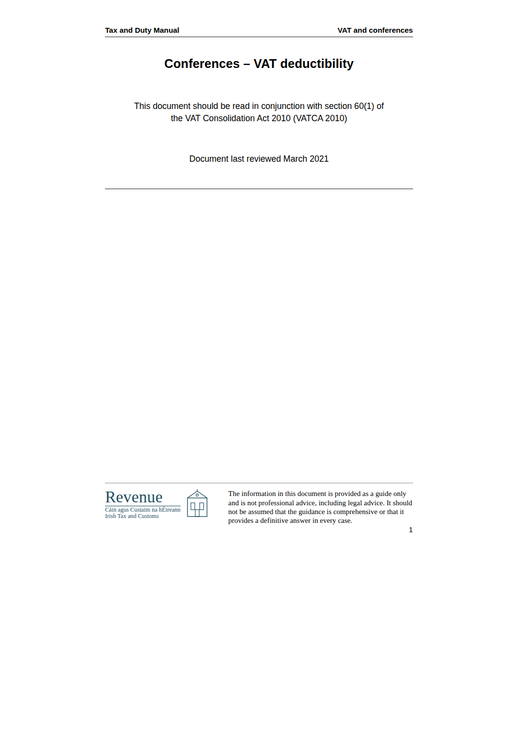Tax and Duty Manual VAT and conferences
Conferences – VAT deductibility
This document should be read in conjunction with section 60(1) of the VAT Consolidation Act 2010 (VATCA 2010)
Document last reviewed March 2021
Revenue
Cáin agus Custaim na hÉireann
Irish Tax and Customs
The information in this document is provided as a guide only and is not professional advice, including legal advice. It should not be assumed that the guidance is comprehensive or that it provides a definitive answer in every case.
1